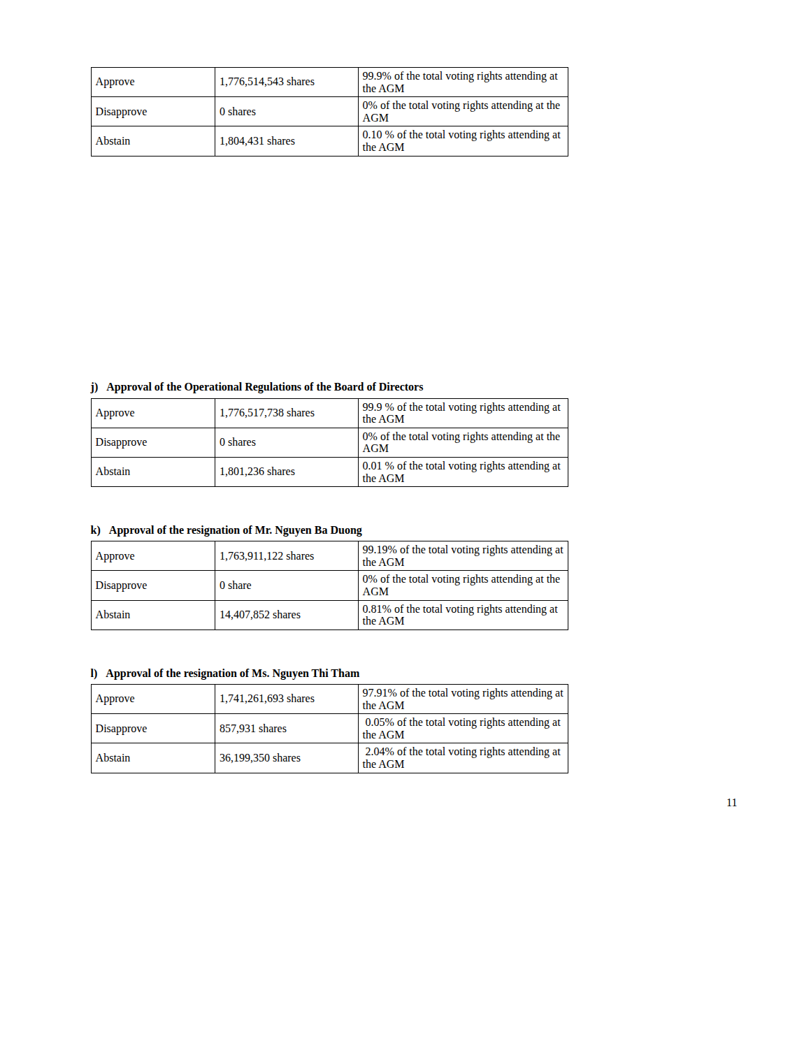| Approve | 1,776,514,543 shares | 99.9% of the total voting rights attending at the AGM |
| Disapprove | 0 shares | 0% of the total voting rights attending at the AGM |
| Abstain | 1,804,431 shares | 0.10 % of the total voting rights attending at the AGM |
j) Approval of the Operational Regulations of the Board of Directors
| Approve | 1,776,517,738 shares | 99.9 % of the total voting rights attending at the AGM |
| Disapprove | 0 shares | 0% of the total voting rights attending at the AGM |
| Abstain | 1,801,236 shares | 0.01 % of the total voting rights attending at the AGM |
k) Approval of the resignation of Mr. Nguyen Ba Duong
| Approve | 1,763,911,122 shares | 99.19% of the total voting rights attending at the AGM |
| Disapprove | 0 share | 0% of the total voting rights attending at the AGM |
| Abstain | 14,407,852 shares | 0.81% of the total voting rights attending at the AGM |
l) Approval of the resignation of Ms. Nguyen Thi Tham
| Approve | 1,741,261,693 shares | 97.91% of the total voting rights attending at the AGM |
| Disapprove | 857,931 shares | 0.05% of the total voting rights attending at the AGM |
| Abstain | 36,199,350 shares | 2.04% of the total voting rights attending at the AGM |
11